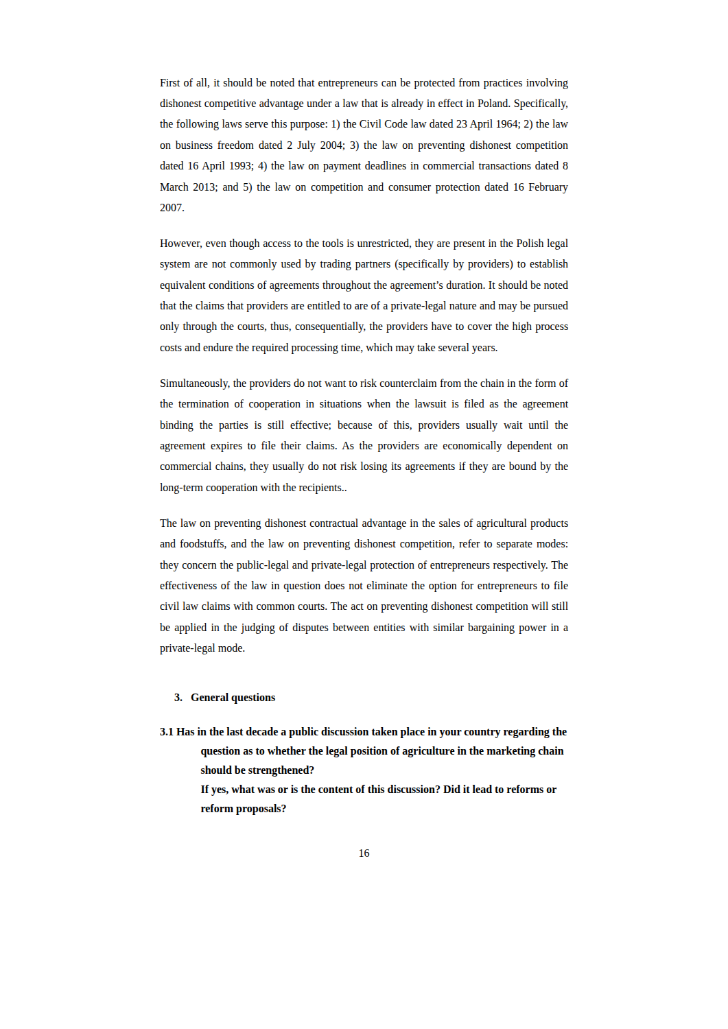First of all, it should be noted that entrepreneurs can be protected from practices involving dishonest competitive advantage under a law that is already in effect in Poland. Specifically, the following laws serve this purpose: 1) the Civil Code law dated 23 April 1964; 2) the law on business freedom dated 2 July 2004; 3) the law on preventing dishonest competition dated 16 April 1993; 4) the law on payment deadlines in commercial transactions dated 8 March 2013; and 5) the law on competition and consumer protection dated 16 February 2007.
However, even though access to the tools is unrestricted, they are present in the Polish legal system are not commonly used by trading partners (specifically by providers) to establish equivalent conditions of agreements throughout the agreement’s duration. It should be noted that the claims that providers are entitled to are of a private-legal nature and may be pursued only through the courts, thus, consequentially, the providers have to cover the high process costs and endure the required processing time, which may take several years.
Simultaneously, the providers do not want to risk counterclaim from the chain in the form of the termination of cooperation in situations when the lawsuit is filed as the agreement binding the parties is still effective; because of this, providers usually wait until the agreement expires to file their claims. As the providers are economically dependent on commercial chains, they usually do not risk losing its agreements if they are bound by the long-term cooperation with the recipients..
The law on preventing dishonest contractual advantage in the sales of agricultural products and foodstuffs, and the law on preventing dishonest competition, refer to separate modes: they concern the public-legal and private-legal protection of entrepreneurs respectively. The effectiveness of the law in question does not eliminate the option for entrepreneurs to file civil law claims with common courts. The act on preventing dishonest competition will still be applied in the judging of disputes between entities with similar bargaining power in a private-legal mode.
3. General questions
3.1 Has in the last decade a public discussion taken place in your country regarding the question as to whether the legal position of agriculture in the marketing chain should be strengthened?If yes, what was or is the content of this discussion? Did it lead to reforms or reform proposals?
16